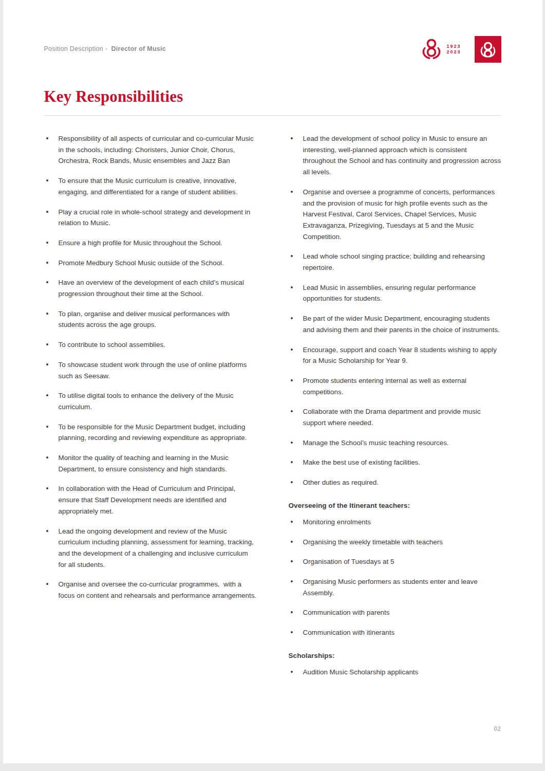Position Description - Director of Music
1923
2023
Key Responsibilities
Responsibility of all aspects of curricular and co-curricular Music in the schools, including: Choristers, Junior Choir, Chorus, Orchestra, Rock Bands, Music ensembles and Jazz Ban
To ensure that the Music curriculum is creative, innovative, engaging, and differentiated for a range of student abilities.
Play a crucial role in whole-school strategy and development in relation to Music.
Ensure a high profile for Music throughout the School.
Promote Medbury School Music outside of the School.
Have an overview of the development of each child’s musical progression throughout their time at the School.
To plan, organise and deliver musical performances with students across the age groups.
To contribute to school assemblies.
To showcase student work through the use of online platforms such as Seesaw.
To utilise digital tools to enhance the delivery of the Music curriculum.
To be responsible for the Music Department budget, including planning, recording and reviewing expenditure as appropriate.
Monitor the quality of teaching and learning in the Music Department, to ensure consistency and high standards.
In collaboration with the Head of Curriculum and Principal, ensure that Staff Development needs are identified and appropriately met.
Lead the ongoing development and review of the Music curriculum including planning, assessment for learning, tracking, and the development of a challenging and inclusive curriculum for all students.
Organise and oversee the co-curricular programmes, with a focus on content and rehearsals and performance arrangements.
Lead the development of school policy in Music to ensure an interesting, well-planned approach which is consistent throughout the School and has continuity and progression across all levels.
Organise and oversee a programme of concerts, performances and the provision of music for high profile events such as the Harvest Festival, Carol Services, Chapel Services, Music Extravaganza, Prizegiving, Tuesdays at 5 and the Music Competition.
Lead whole school singing practice; building and rehearsing repertoire.
Lead Music in assemblies, ensuring regular performance opportunities for students.
Be part of the wider Music Department, encouraging students and advising them and their parents in the choice of instruments.
Encourage, support and coach Year 8 students wishing to apply for a Music Scholarship for Year 9.
Promote students entering internal as well as external competitions.
Collaborate with the Drama department and provide music support where needed.
Manage the School’s music teaching resources.
Make the best use of existing facilities.
Other duties as required.
Overseeing of the Itinerant teachers:
Monitoring enrolments
Organising the weekly timetable with teachers
Organisation of Tuesdays at 5
Organising Music performers as students enter and leave Assembly.
Communication with parents
Communication with itinerants
Scholarships:
Audition Music Scholarship applicants
02